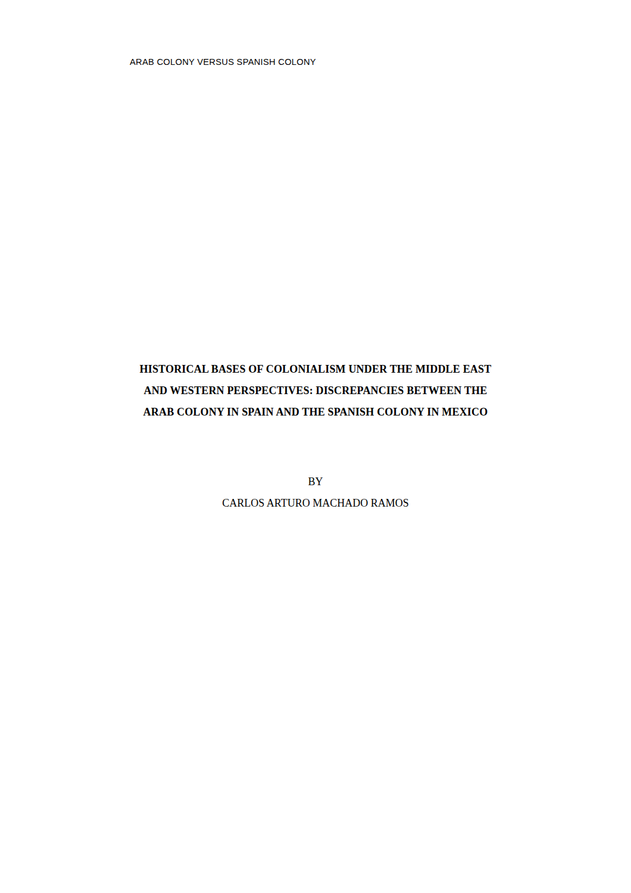Arab Colony Versus Spanish Colony
Historical bases of colonialism under the Middle East and Western perspectives: Discrepancies between the Arab colony in Spain and the Spanish colony in Mexico
By Carlos Arturo Machado Ramos